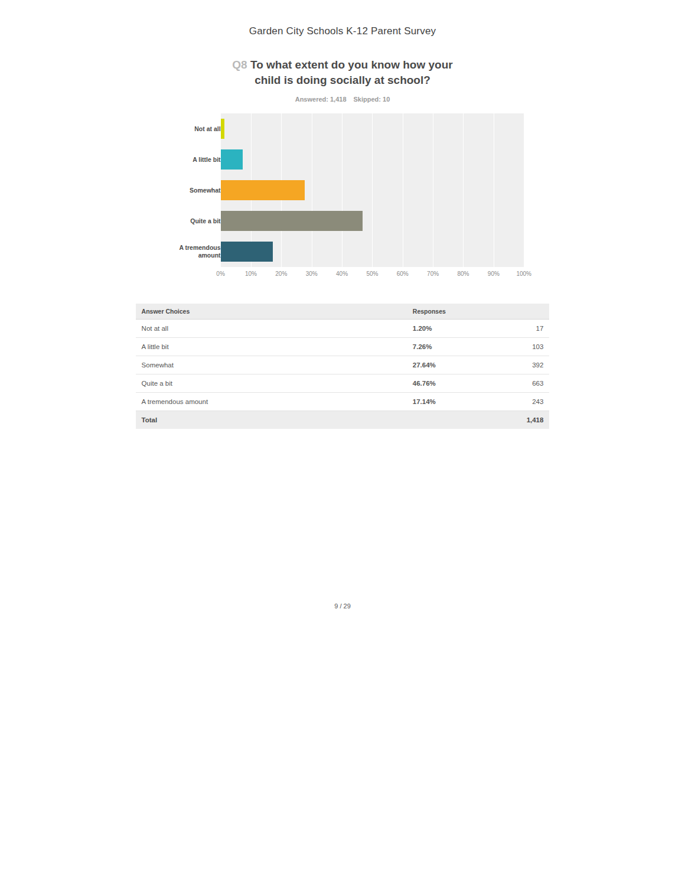Garden City Schools K-12 Parent Survey
Q8 To what extent do you know how your
child is doing socially at school?
Answered: 1,418 Skipped: 10
| Not at all | |
| A little bit | |
| Somewhat | |
| Quite a bit | |
| A tremendous amount | |
0% 10% 20% 30% 40% 50% 60% 70% 80% 90% 100%
| Answer Choices | Responses |
| --- | --- |
| Not at all | 1.20% | 17 |
| A little bit | 7.26% | 103 |
| Somewhat | 27.64% | 392 |
| Quite a bit | 46.76% | 663 |
| A tremendous amount | 17.14% | 243 |
| Total | | 1,418 |
9 / 29